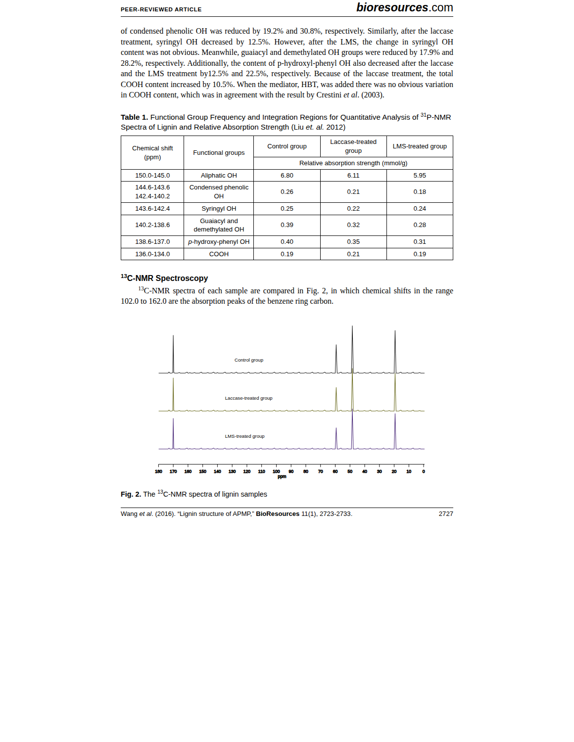PEER-REVIEWED ARTICLE
bioresources.com
of condensed phenolic OH was reduced by 19.2% and 30.8%, respectively. Similarly, after the laccase treatment, syringyl OH decreased by 12.5%. However, after the LMS, the change in syringyl OH content was not obvious. Meanwhile, guaiacyl and demethylated OH groups were reduced by 17.9% and 28.2%, respectively. Additionally, the content of p-hydroxyl-phenyl OH also decreased after the laccase and the LMS treatment by12.5% and 22.5%, respectively. Because of the laccase treatment, the total COOH content increased by 10.5%. When the mediator, HBT, was added there was no obvious variation in COOH content, which was in agreement with the result by Crestini et al. (2003).
Table 1. Functional Group Frequency and Integration Regions for Quantitative Analysis of 31P-NMR Spectra of Lignin and Relative Absorption Strength (Liu et. al. 2012)
| Chemical shift (ppm) | Functional groups | Control group | Laccase-treated group | LMS-treated group |
| --- | --- | --- | --- | --- |
| Relative absorption strength (mmol/g) |
| 150.0-145.0 | Aliphatic OH | 6.80 | 6.11 | 5.95 |
| 144.6-143.6 142.4-140.2 | Condensed phenolic OH | 0.26 | 0.21 | 0.18 |
| 143.6-142.4 | Syringyl OH | 0.25 | 0.22 | 0.24 |
| 140.2-138.6 | Guaiacyl and demethylated OH | 0.39 | 0.32 | 0.28 |
| 138.6-137.0 | p -hydroxy-phenyl OH | 0.40 | 0.35 | 0.31 |
| 136.0-134.0 | COOH | 0.19 | 0.21 | 0.19 |
13C-NMR Spectroscopy
13C-NMR spectra of each sample are compared in Fig. 2, in which chemical shifts in the range 102.0 to 162.0 are the absorption peaks of the benzene ring carbon.
180 170 160 150 140 130 120 110 100 90 80 70 60 50 40 30 20 10 0 ppm Control group Laccase-treated group LMS-treated group
Fig. 2. The 13C-NMR spectra of lignin samples
Wang et al. (2016). “Lignin structure of APMP,” BioResources 11(1), 2723-2733.
2727